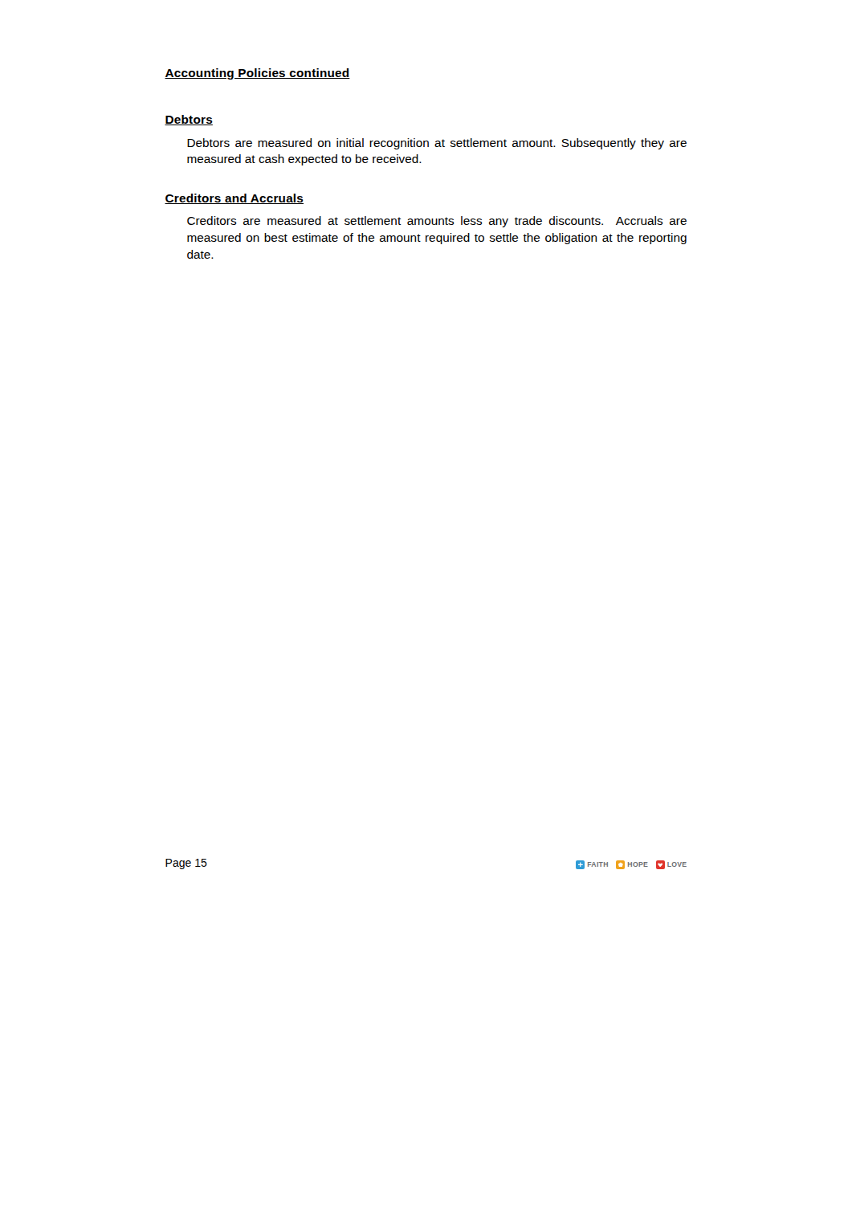Accounting Policies continued
Debtors
Debtors are measured on initial recognition at settlement amount. Subsequently they are measured at cash expected to be received.
Creditors and Accruals
Creditors are measured at settlement amounts less any trade discounts. Accruals are measured on best estimate of the amount required to settle the obligation at the reporting date.
Page 15
FAITH HOPE LOVE